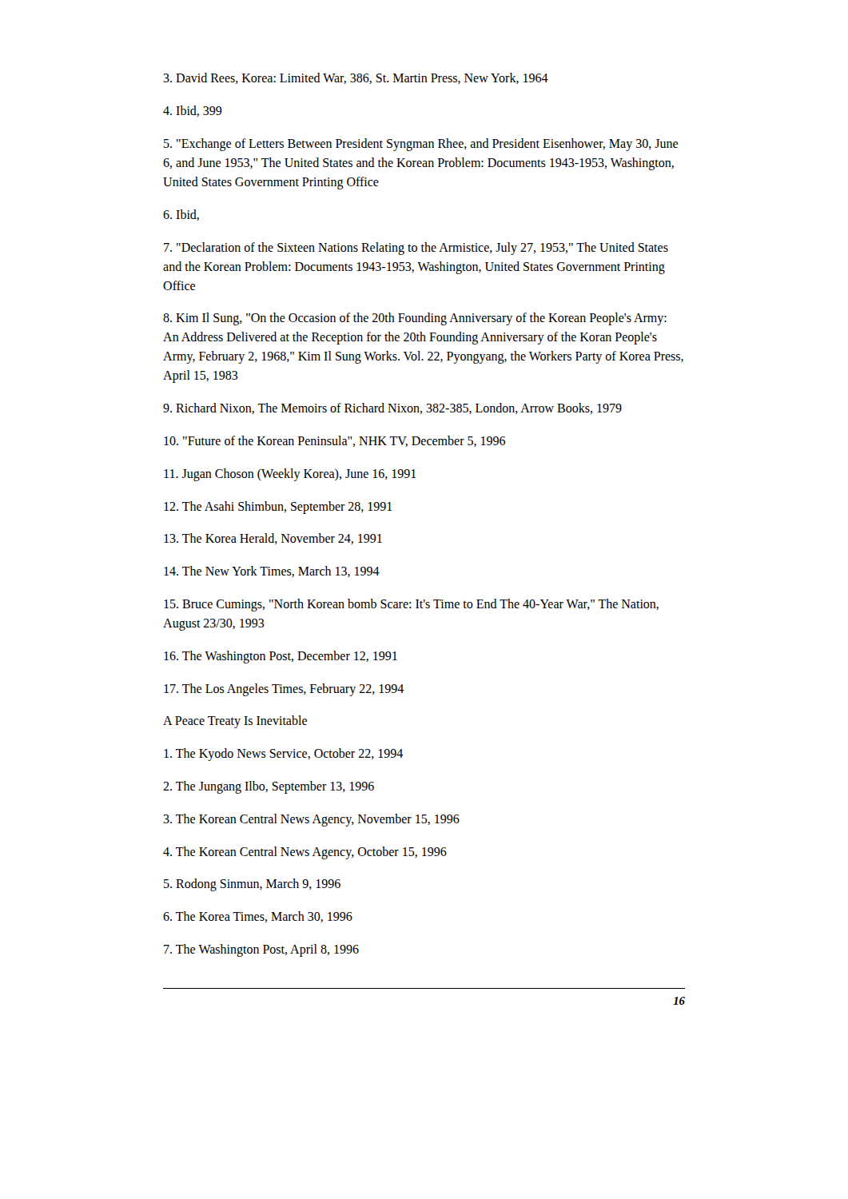3. David Rees, Korea: Limited War, 386, St. Martin Press, New York, 1964
4. Ibid, 399
5. "Exchange of Letters Between President Syngman Rhee, and President Eisenhower, May 30, June 6, and June 1953," The United States and the Korean Problem: Documents 1943-1953, Washington, United States Government Printing Office
6. Ibid,
7. "Declaration of the Sixteen Nations Relating to the Armistice, July 27, 1953," The United States and the Korean Problem: Documents 1943-1953, Washington, United States Government Printing Office
8. Kim Il Sung, "On the Occasion of the 20th Founding Anniversary of the Korean People's Army: An Address Delivered at the Reception for the 20th Founding Anniversary of the Koran People's Army, February 2, 1968," Kim Il Sung Works. Vol. 22, Pyongyang, the Workers Party of Korea Press, April 15, 1983
9. Richard Nixon, The Memoirs of Richard Nixon, 382-385, London, Arrow Books, 1979
10. "Future of the Korean Peninsula", NHK TV, December 5, 1996
11. Jugan Choson (Weekly Korea), June 16, 1991
12. The Asahi Shimbun, September 28, 1991
13. The Korea Herald, November 24, 1991
14. The New York Times, March 13, 1994
15. Bruce Cumings, "North Korean bomb Scare: It's Time to End The 40-Year War," The Nation, August 23/30, 1993
16. The Washington Post, December 12, 1991
17. The Los Angeles Times, February 22, 1994
A Peace Treaty Is Inevitable
1. The Kyodo News Service, October 22, 1994
2. The Jungang Ilbo, September 13, 1996
3. The Korean Central News Agency, November 15, 1996
4. The Korean Central News Agency, October 15, 1996
5. Rodong Sinmun, March 9, 1996
6. The Korea Times, March 30, 1996
7. The Washington Post, April 8, 1996
16